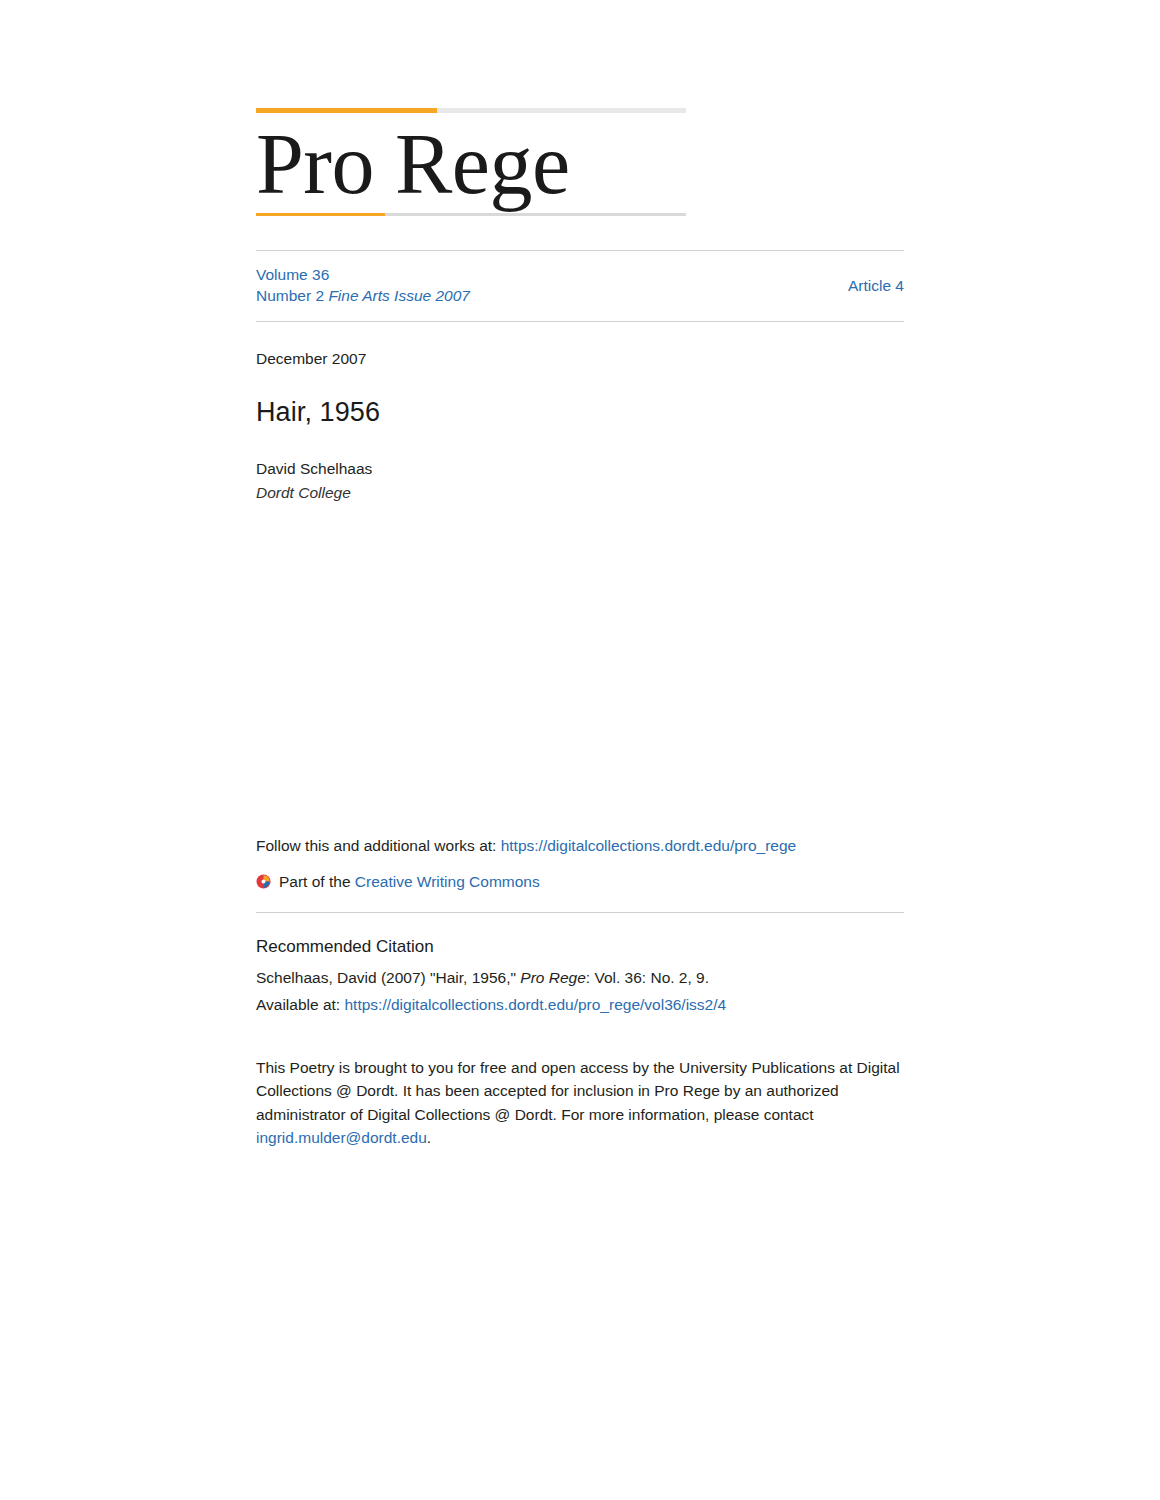Pro Rege
Volume 36
Number 2 Fine Arts Issue 2007
Article 4
December 2007
Hair, 1956
David Schelhaas
Dordt College
Follow this and additional works at: https://digitalcollections.dordt.edu/pro_rege
Part of the Creative Writing Commons
Recommended Citation
Schelhaas, David (2007) "Hair, 1956," Pro Rege: Vol. 36: No. 2, 9.
Available at: https://digitalcollections.dordt.edu/pro_rege/vol36/iss2/4
This Poetry is brought to you for free and open access by the University Publications at Digital Collections @ Dordt. It has been accepted for inclusion in Pro Rege by an authorized administrator of Digital Collections @ Dordt. For more information, please contact ingrid.mulder@dordt.edu.